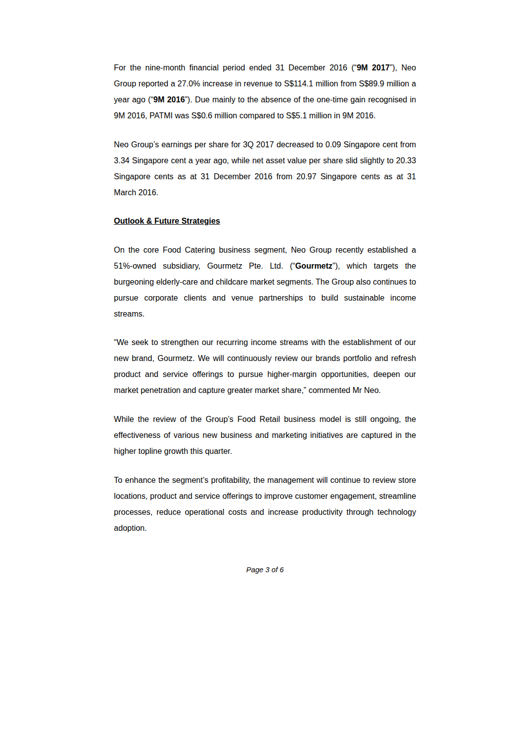For the nine-month financial period ended 31 December 2016 (“9M 2017”), Neo Group reported a 27.0% increase in revenue to S$114.1 million from S$89.9 million a year ago (“9M 2016”). Due mainly to the absence of the one-time gain recognised in 9M 2016, PATMI was S$0.6 million compared to S$5.1 million in 9M 2016.
Neo Group’s earnings per share for 3Q 2017 decreased to 0.09 Singapore cent from 3.34 Singapore cent a year ago, while net asset value per share slid slightly to 20.33 Singapore cents as at 31 December 2016 from 20.97 Singapore cents as at 31 March 2016.
Outlook & Future Strategies
On the core Food Catering business segment, Neo Group recently established a 51%-owned subsidiary, Gourmetz Pte. Ltd. (“Gourmetz”), which targets the burgeoning elderly-care and childcare market segments. The Group also continues to pursue corporate clients and venue partnerships to build sustainable income streams.
“We seek to strengthen our recurring income streams with the establishment of our new brand, Gourmetz. We will continuously review our brands portfolio and refresh product and service offerings to pursue higher-margin opportunities, deepen our market penetration and capture greater market share,” commented Mr Neo.
While the review of the Group’s Food Retail business model is still ongoing, the effectiveness of various new business and marketing initiatives are captured in the higher topline growth this quarter.
To enhance the segment’s profitability, the management will continue to review store locations, product and service offerings to improve customer engagement, streamline processes, reduce operational costs and increase productivity through technology adoption.
Page 3 of 6